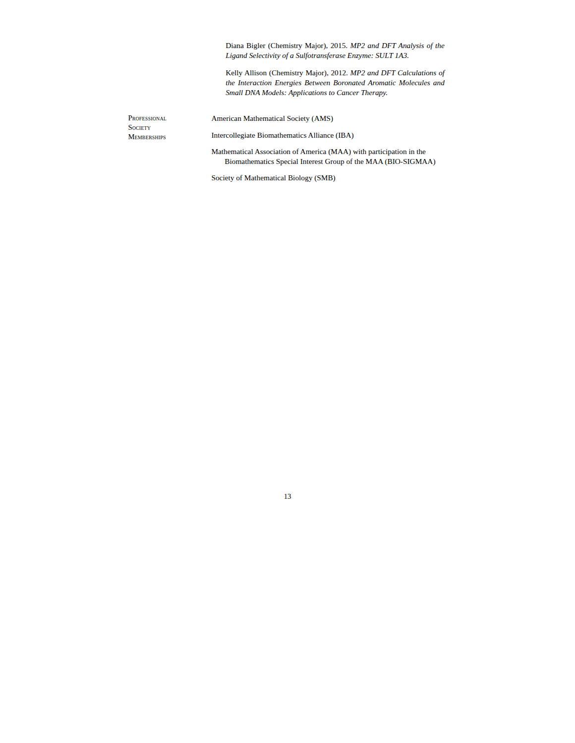Diana Bigler (Chemistry Major), 2015. MP2 and DFT Analysis of the Ligand Selectivity of a Sulfotransferase Enzyme: SULT 1A3.
Kelly Allison (Chemistry Major), 2012. MP2 and DFT Calculations of the Interaction Energies Between Boronated Aromatic Molecules and Small DNA Models: Applications to Cancer Therapy.
Professional
Society
Memberships
American Mathematical Society (AMS)
Intercollegiate Biomathematics Alliance (IBA)
Mathematical Association of America (MAA) with participation in the Biomathematics Special Interest Group of the MAA (BIO-SIGMAA)
Society of Mathematical Biology (SMB)
13